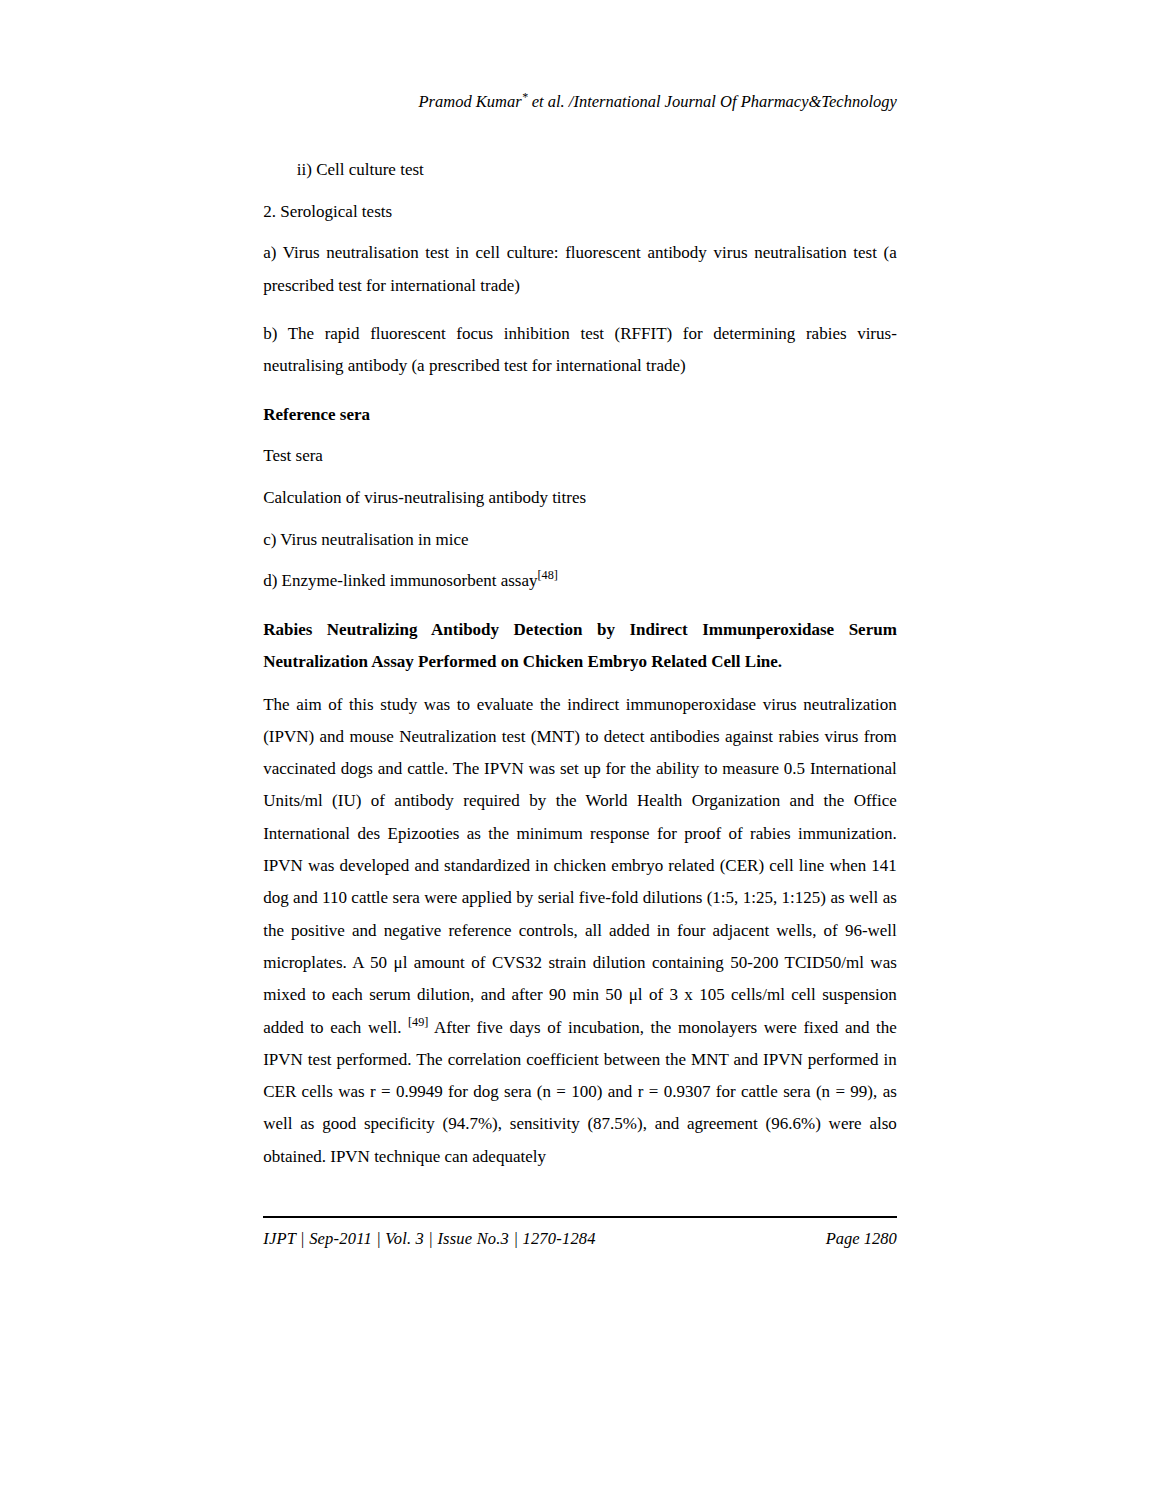Pramod Kumar* et al. /International Journal Of Pharmacy&Technology
ii) Cell culture test
2. Serological tests
a) Virus neutralisation test in cell culture: fluorescent antibody virus neutralisation test (a prescribed test for international trade)
b) The rapid fluorescent focus inhibition test (RFFIT) for determining rabies virus-neutralising antibody (a prescribed test for international trade)
Reference sera
Test sera
Calculation of virus-neutralising antibody titres
c) Virus neutralisation in mice
d) Enzyme-linked immunosorbent assay[48]
Rabies Neutralizing Antibody Detection by Indirect Immunperoxidase Serum Neutralization Assay Performed on Chicken Embryo Related Cell Line.
The aim of this study was to evaluate the indirect immunoperoxidase virus neutralization (IPVN) and mouse Neutralization test (MNT) to detect antibodies against rabies virus from vaccinated dogs and cattle. The IPVN was set up for the ability to measure 0.5 International Units/ml (IU) of antibody required by the World Health Organization and the Office International des Epizooties as the minimum response for proof of rabies immunization. IPVN was developed and standardized in chicken embryo related (CER) cell line when 141 dog and 110 cattle sera were applied by serial five-fold dilutions (1:5, 1:25, 1:125) as well as the positive and negative reference controls, all added in four adjacent wells, of 96-well microplates. A 50 μl amount of CVS32 strain dilution containing 50-200 TCID50/ml was mixed to each serum dilution, and after 90 min 50 μl of 3 x 105 cells/ml cell suspension added to each well. [49] After five days of incubation, the monolayers were fixed and the IPVN test performed. The correlation coefficient between the MNT and IPVN performed in CER cells was r = 0.9949 for dog sera (n = 100) and r = 0.9307 for cattle sera (n = 99), as well as good specificity (94.7%), sensitivity (87.5%), and agreement (96.6%) were also obtained. IPVN technique can adequately
IJPT | Sep-2011 | Vol. 3 | Issue No.3 | 1270-1284 Page 1280